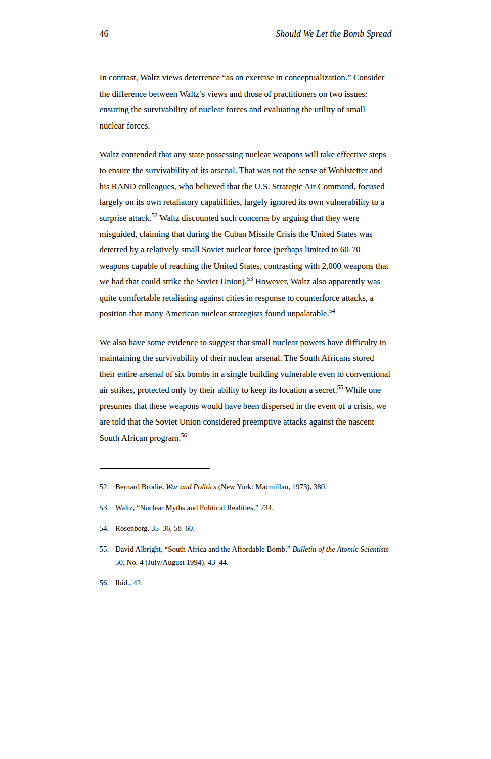46 Should We Let the Bomb Spread
In contrast, Waltz views deterrence “as an exercise in conceptualization.” Consider the difference between Waltz’s views and those of practitioners on two issues: ensuring the survivability of nuclear forces and evaluating the utility of small nuclear forces.
Waltz contended that any state possessing nuclear weapons will take effective steps to ensure the survivability of its arsenal. That was not the sense of Wohlstetter and his RAND colleagues, who believed that the U.S. Strategic Air Command, focused largely on its own retaliatory capabilities, largely ignored its own vulnerability to a surprise attack.52 Waltz discounted such concerns by arguing that they were misguided, claiming that during the Cuban Missile Crisis the United States was deterred by a relatively small Soviet nuclear force (perhaps limited to 60-70 weapons capable of reaching the United States, contrasting with 2,000 weapons that we had that could strike the Soviet Union).53 However, Waltz also apparently was quite comfortable retaliating against cities in response to counterforce attacks, a position that many American nuclear strategists found unpalatable.54
We also have some evidence to suggest that small nuclear powers have difficulty in maintaining the survivability of their nuclear arsenal. The South Africans stored their entire arsenal of six bombs in a single building vulnerable even to conventional air strikes, protected only by their ability to keep its location a secret.55 While one presumes that these weapons would have been dispersed in the event of a crisis, we are told that the Soviet Union considered preemptive attacks against the nascent South African program.56
52. Bernard Brodie, War and Politics (New York: Macmillan, 1973), 380.
53. Waltz, “Nuclear Myths and Political Realities,” 734.
54. Rosenberg, 35–36, 58–60.
55. David Albright, “South Africa and the Affordable Bomb,” Bulletin of the Atomic Scientists 50, No. 4 (July/August 1994), 43–44.
56. Ibid., 42.